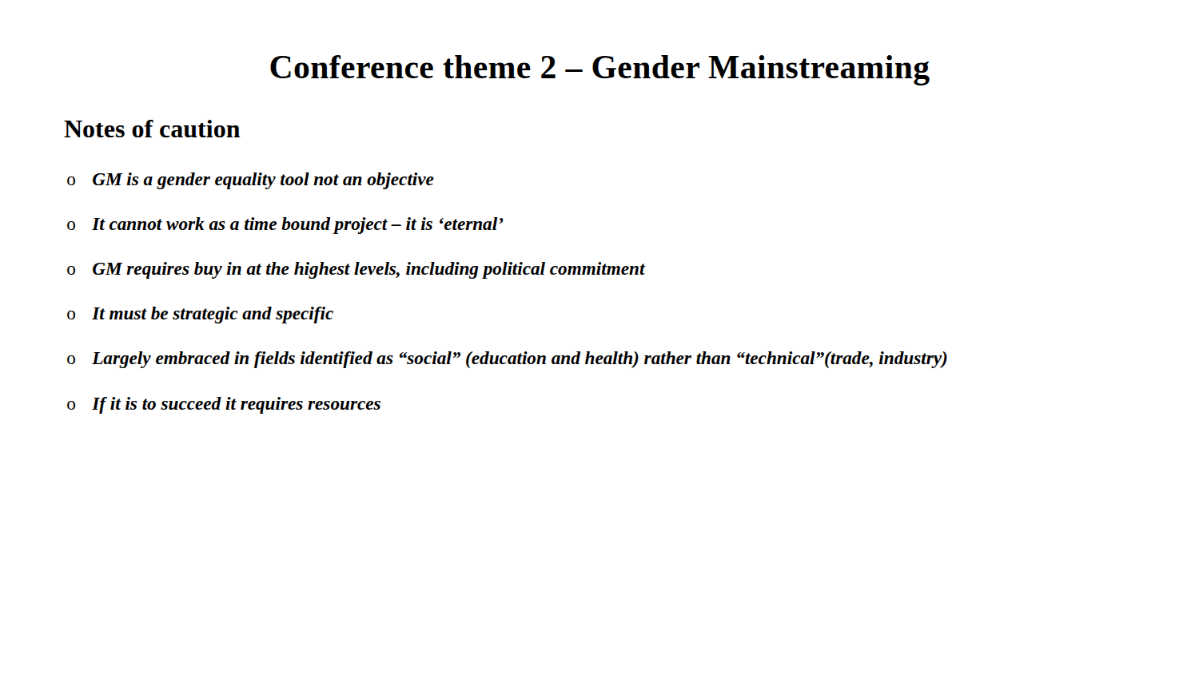Conference theme 2 – Gender Mainstreaming
Notes of caution
GM is a gender equality tool not an objective
It cannot work as a time bound project – it is ‘eternal’
GM requires buy in at the highest levels, including political commitment
It must be strategic and specific
Largely embraced in fields identified as “social” (education and health) rather than “technical”(trade, industry)
If it is to succeed it requires resources